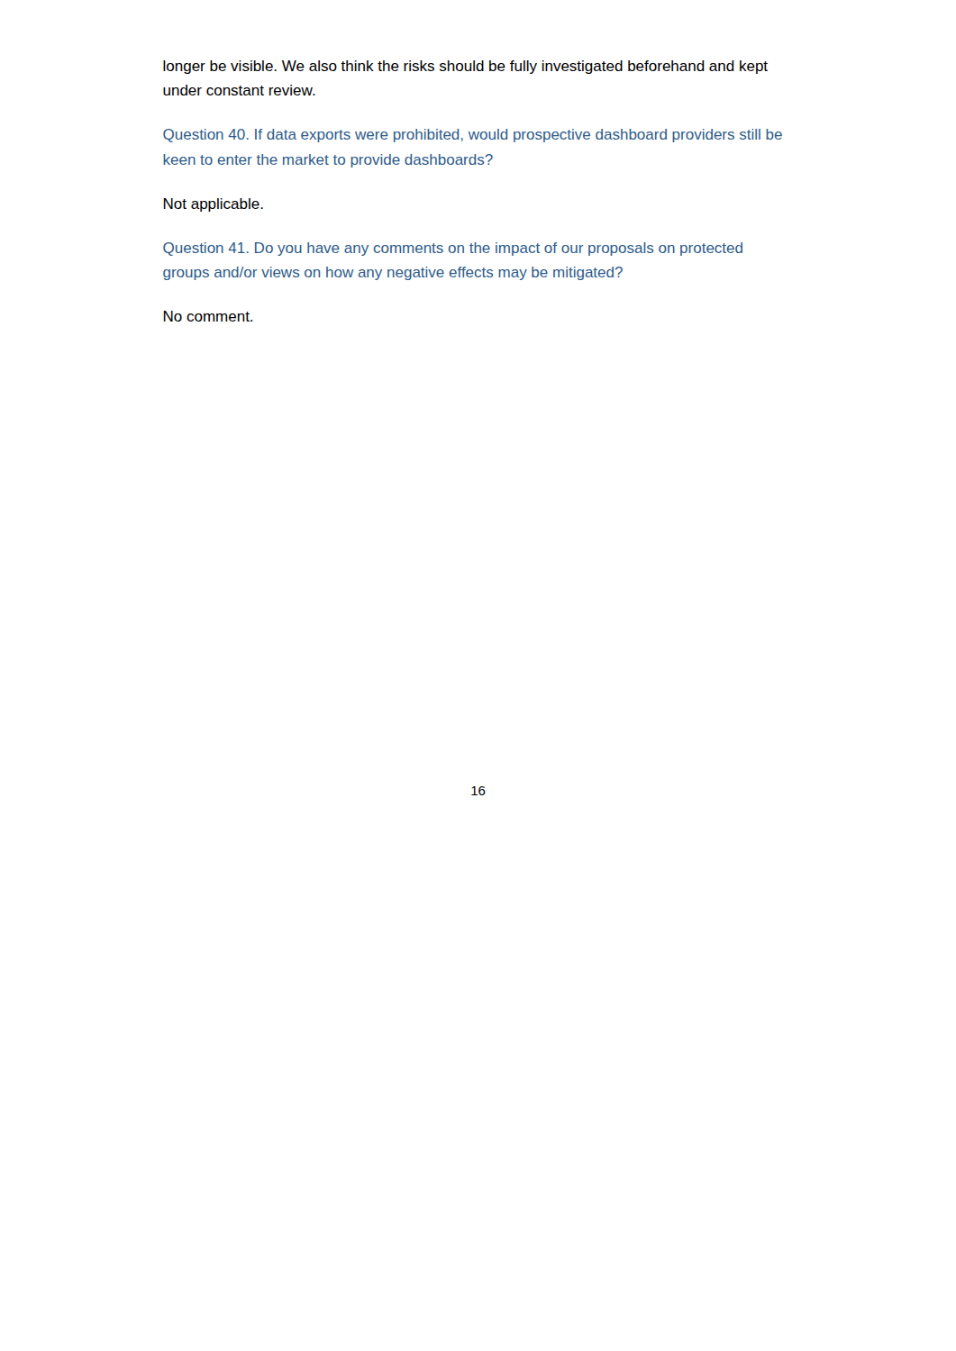longer be visible. We also think the risks should be fully investigated beforehand and kept under constant review.
Question 40. If data exports were prohibited, would prospective dashboard providers still be keen to enter the market to provide dashboards?
Not applicable.
Question 41. Do you have any comments on the impact of our proposals on protected groups and/or views on how any negative effects may be mitigated?
No comment.
16